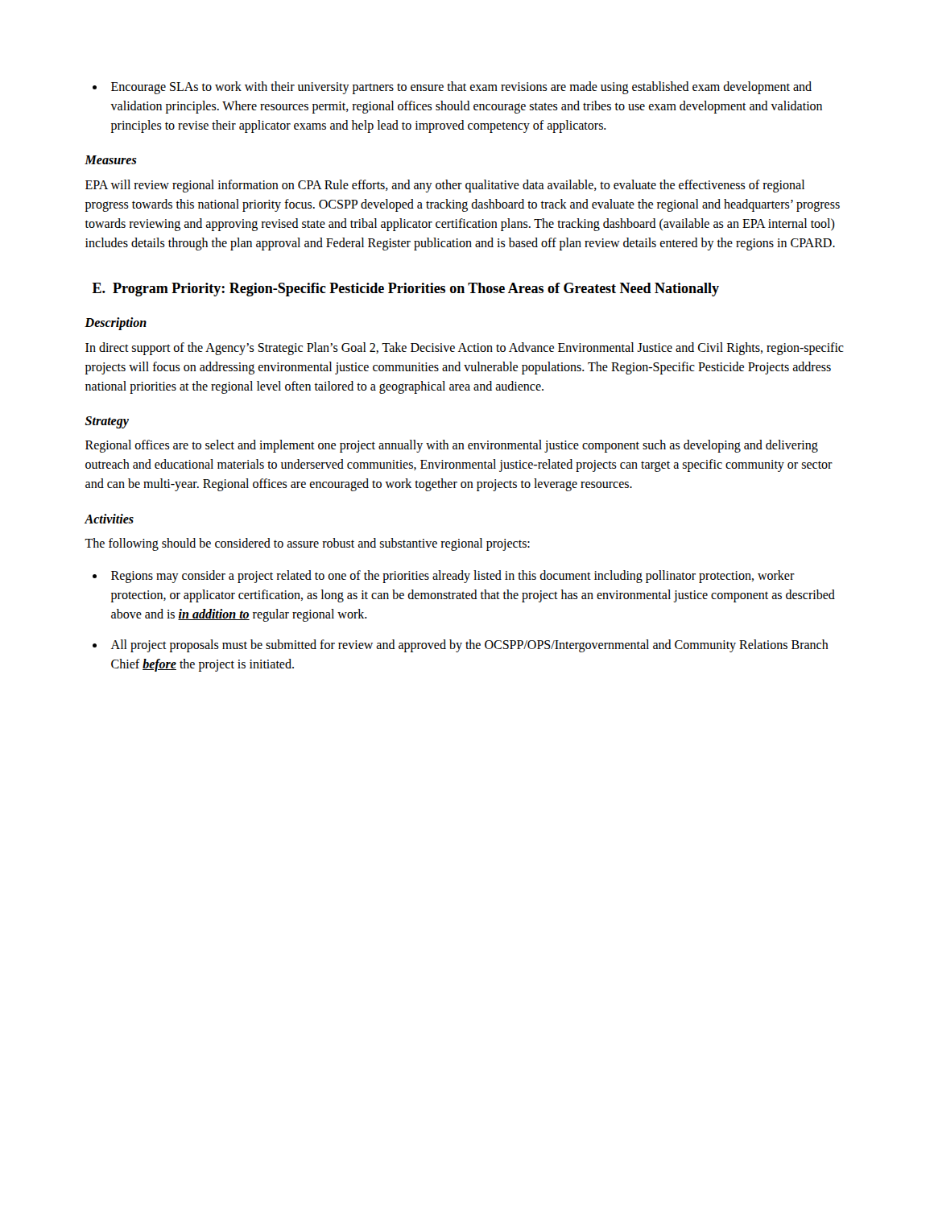Encourage SLAs to work with their university partners to ensure that exam revisions are made using established exam development and validation principles. Where resources permit, regional offices should encourage states and tribes to use exam development and validation principles to revise their applicator exams and help lead to improved competency of applicators.
Measures
EPA will review regional information on CPA Rule efforts, and any other qualitative data available, to evaluate the effectiveness of regional progress towards this national priority focus. OCSPP developed a tracking dashboard to track and evaluate the regional and headquarters’ progress towards reviewing and approving revised state and tribal applicator certification plans. The tracking dashboard (available as an EPA internal tool) includes details through the plan approval and Federal Register publication and is based off plan review details entered by the regions in CPARD.
E. Program Priority: Region-Specific Pesticide Priorities on Those Areas of Greatest Need Nationally
Description
In direct support of the Agency’s Strategic Plan’s Goal 2, Take Decisive Action to Advance Environmental Justice and Civil Rights, region-specific projects will focus on addressing environmental justice communities and vulnerable populations. The Region-Specific Pesticide Projects address national priorities at the regional level often tailored to a geographical area and audience.
Strategy
Regional offices are to select and implement one project annually with an environmental justice component such as developing and delivering outreach and educational materials to underserved communities, Environmental justice-related projects can target a specific community or sector and can be multi-year. Regional offices are encouraged to work together on projects to leverage resources.
Activities
The following should be considered to assure robust and substantive regional projects:
Regions may consider a project related to one of the priorities already listed in this document including pollinator protection, worker protection, or applicator certification, as long as it can be demonstrated that the project has an environmental justice component as described above and is in addition to regular regional work.
All project proposals must be submitted for review and approved by the OCSPP/OPS/Intergovernmental and Community Relations Branch Chief before the project is initiated.